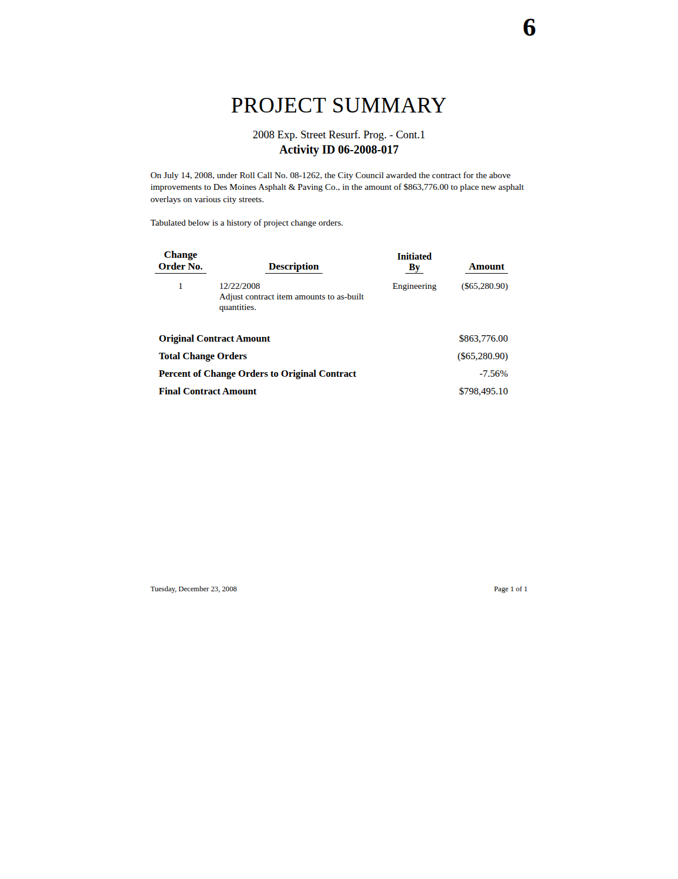6
PROJECT SUMMARY
2008 Exp. Street Resurf. Prog. - Cont.1
Activity ID 06-2008-017
On July 14, 2008, under Roll Call No. 08-1262, the City Council awarded the contract for the above improvements to Des Moines Asphalt & Paving Co., in the amount of $863,776.00 to place new asphalt overlays on various city streets.
Tabulated below is a history of project change orders.
| Change Order No. | Description | Initiated By | Amount |
| --- | --- | --- | --- |
| 1 | 12/22/2008 Adjust contract item amounts to as-built quantities. | Engineering | ($65,280.90) |
| Original Contract Amount | $863,776.00 |
| Total Change Orders | ($65,280.90) |
| Percent of Change Orders to Original Contract | -7.56% |
| Final Contract Amount | $798,495.10 |
Tuesday, December 23, 2008 Page 1 of 1